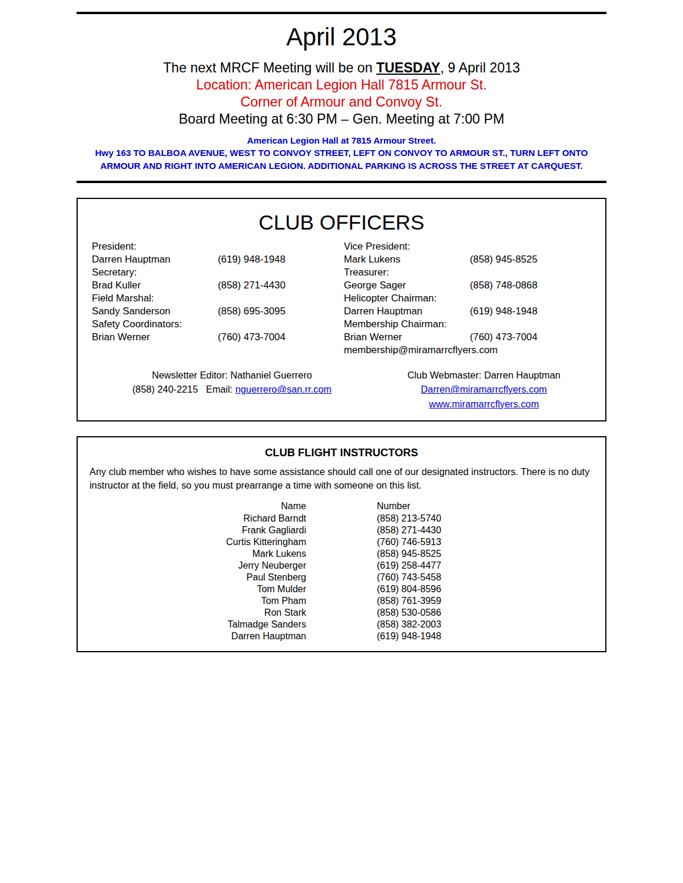April 2013
The next MRCF Meeting will be on TUESDAY, 9 April 2013
Location: American Legion Hall 7815 Armour St.
Corner of Armour and Convoy St.
Board Meeting at 6:30 PM – Gen. Meeting at 7:00 PM
American Legion Hall at 7815 Armour Street.
Hwy 163 TO BALBOA AVENUE, WEST TO CONVOY STREET, LEFT ON CONVOY TO ARMOUR ST., TURN LEFT ONTO ARMOUR AND RIGHT INTO AMERICAN LEGION. ADDITIONAL PARKING IS ACROSS THE STREET AT CARQUEST.
CLUB OFFICERS
| President: | | Vice President: | |
| Darren Hauptman | (619) 948-1948 | Mark Lukens | (858) 945-8525 |
| Secretary: | | Treasurer: | |
| Brad Kuller | (858) 271-4430 | George Sager | (858) 748-0868 |
| Field Marshal: | | Helicopter Chairman: | |
| Sandy Sanderson | (858) 695-3095 | Darren Hauptman | (619) 948-1948 |
| Safety Coordinators: | | Membership Chairman: | |
| Brian Werner | (760) 473-7004 | Brian Werner | (760) 473-7004 |
| | | membership@miramarrcflyers.com |
| Newsletter Editor: Nathaniel Guerrero (858) 240-2215 Email: nguerrero@san.rr.com | Club Webmaster: Darren Hauptman Darren@miramarrcflyers.com www.miramarrcflyers.com |
CLUB FLIGHT INSTRUCTORS
Any club member who wishes to have some assistance should call one of our designated instructors. There is no duty instructor at the field, so you must prearrange a time with someone on this list.
| Name | Number |
| --- | --- |
| Richard Barndt | (858) 213-5740 |
| Frank Gagliardi | (858) 271-4430 |
| Curtis Kitteringham | (760) 746-5913 |
| Mark Lukens | (858) 945-8525 |
| Jerry Neuberger | (619) 258-4477 |
| Paul Stenberg | (760) 743-5458 |
| Tom Mulder | (619) 804-8596 |
| Tom Pham | (858) 761-3959 |
| Ron Stark | (858) 530-0586 |
| Talmadge Sanders | (858) 382-2003 |
| Darren Hauptman | (619) 948-1948 |